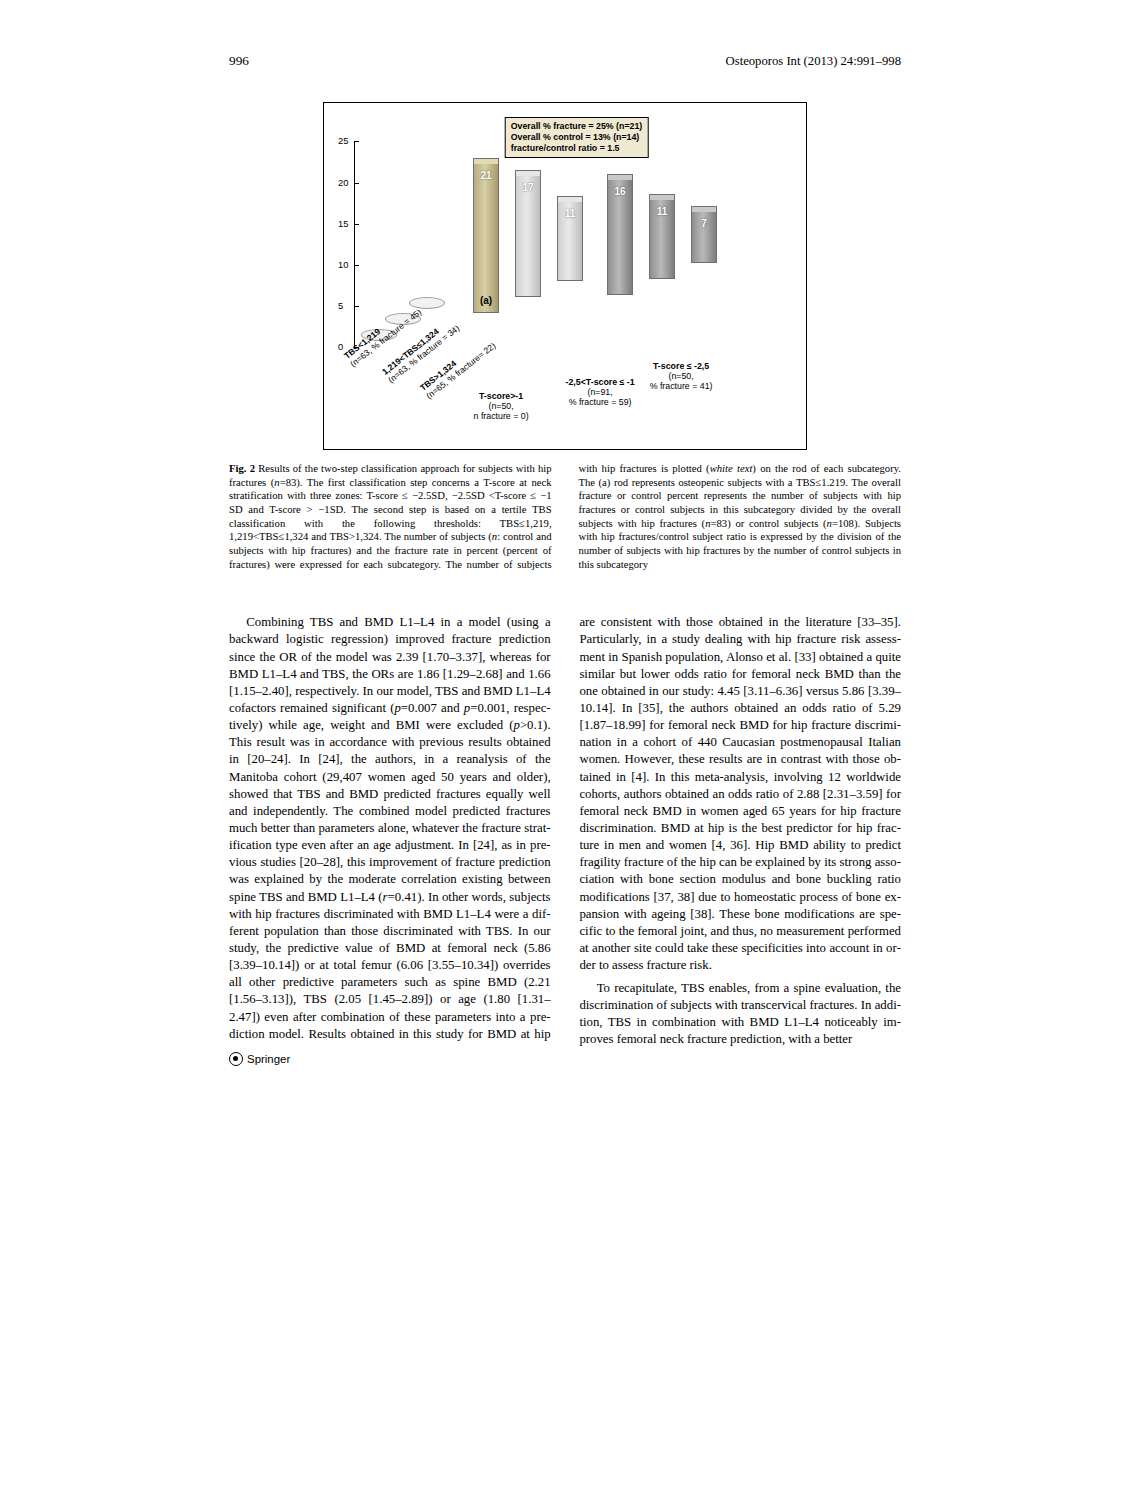996
Osteoporos Int (2013) 24:991–998
Overall % fracture = 25% (n=21)
Overall % control = 13% (n=14)
fracture/control ratio = 1.5
25
20
15
10
5
0
21
(a)
17
11
16
11
7
TBS<1,219
(n=63, % fracture = 45)
1,219<TBS≤1,324
(n=63, % fracture = 34)
TBS>1,324
(n=65, % fracture= 22)
T-score>-1
(n=50,
n fracture = 0)
-2,5<T-score ≤ -1
(n=91,
% fracture = 59)
T-score ≤ -2,5
(n=50,
% fracture = 41)
Fig. 2 Results of the two-step classification approach for subjects with hip fractures (n=83). The first classification step concerns a T-score at neck stratification with three zones: T-score ≤ −2.5SD, −2.5SD <T-score ≤ −1 SD and T-score > −1SD. The second step is based on a tertile TBS classification with the following thresholds: TBS≤1,219, 1,219<TBS≤1,324 and TBS>1,324. The number of subjects (n: control and subjects with hip fractures) and the fracture rate in percent (percent of fractures) were expressed for each subcategory. The number of subjects with hip fractures is plotted (white text) on the rod of each subcategory. The (a) rod represents osteopenic subjects with a TBS≤1.219. The overall fracture or control percent represents the number of subjects with hip fractures or control subjects in this subcategory divided by the overall subjects with hip fractures (n=83) or control subjects (n=108). Subjects with hip fractures/control subject ratio is expressed by the division of the number of subjects with hip fractures by the number of control subjects in this subcategory
Combining TBS and BMD L1–L4 in a model (using a backward logistic regression) improved fracture prediction since the OR of the model was 2.39 [1.70–3.37], whereas for BMD L1–L4 and TBS, the ORs are 1.86 [1.29–2.68] and 1.66 [1.15–2.40], respectively. In our model, TBS and BMD L1–L4 cofactors remained significant (p=0.007 and p=0.001, respectively) while age, weight and BMI were excluded (p>0.1). This result was in accordance with previous results obtained in [20–24]. In [24], the authors, in a reanalysis of the Manitoba cohort (29,407 women aged 50 years and older), showed that TBS and BMD predicted fractures equally well and independently. The combined model predicted fractures much better than parameters alone, whatever the fracture stratification type even after an age adjustment. In [24], as in previous studies [20–28], this improvement of fracture prediction was explained by the moderate correlation existing between spine TBS and BMD L1–L4 (r=0.41). In other words, subjects with hip fractures discriminated with BMD L1–L4 were a different population than those discriminated with TBS. In our study, the predictive value of BMD at femoral neck (5.86 [3.39–10.14]) or at total femur (6.06 [3.55–10.34]) overrides all other predictive parameters such as spine BMD (2.21 [1.56–3.13]), TBS (2.05 [1.45–2.89]) or age (1.80 [1.31–2.47]) even after combination of these parameters into a prediction model. Results obtained in this study for BMD at hip are consistent with those obtained in the literature [33–35]. Particularly, in a study dealing with hip fracture risk assessment in Spanish population, Alonso et al. [33] obtained a quite similar but lower odds ratio for femoral neck BMD than the one obtained in our study: 4.45 [3.11–6.36] versus 5.86 [3.39–10.14]. In [35], the authors obtained an odds ratio of 5.29 [1.87–18.99] for femoral neck BMD for hip fracture discrimination in a cohort of 440 Caucasian postmenopausal Italian women. However, these results are in contrast with those obtained in [4]. In this meta-analysis, involving 12 worldwide cohorts, authors obtained an odds ratio of 2.88 [2.31–3.59] for femoral neck BMD in women aged 65 years for hip fracture discrimination. BMD at hip is the best predictor for hip fracture in men and women [4, 36]. Hip BMD ability to predict fragility fracture of the hip can be explained by its strong association with bone section modulus and bone buckling ratio modifications [37, 38] due to homeostatic process of bone expansion with ageing [38]. These bone modifications are specific to the femoral joint, and thus, no measurement performed at another site could take these specificities into account in order to assess fracture risk.
To recapitulate, TBS enables, from a spine evaluation, the discrimination of subjects with transcervical fractures. In addition, TBS in combination with BMD L1–L4 noticeably improves femoral neck fracture prediction, with a better
Springer